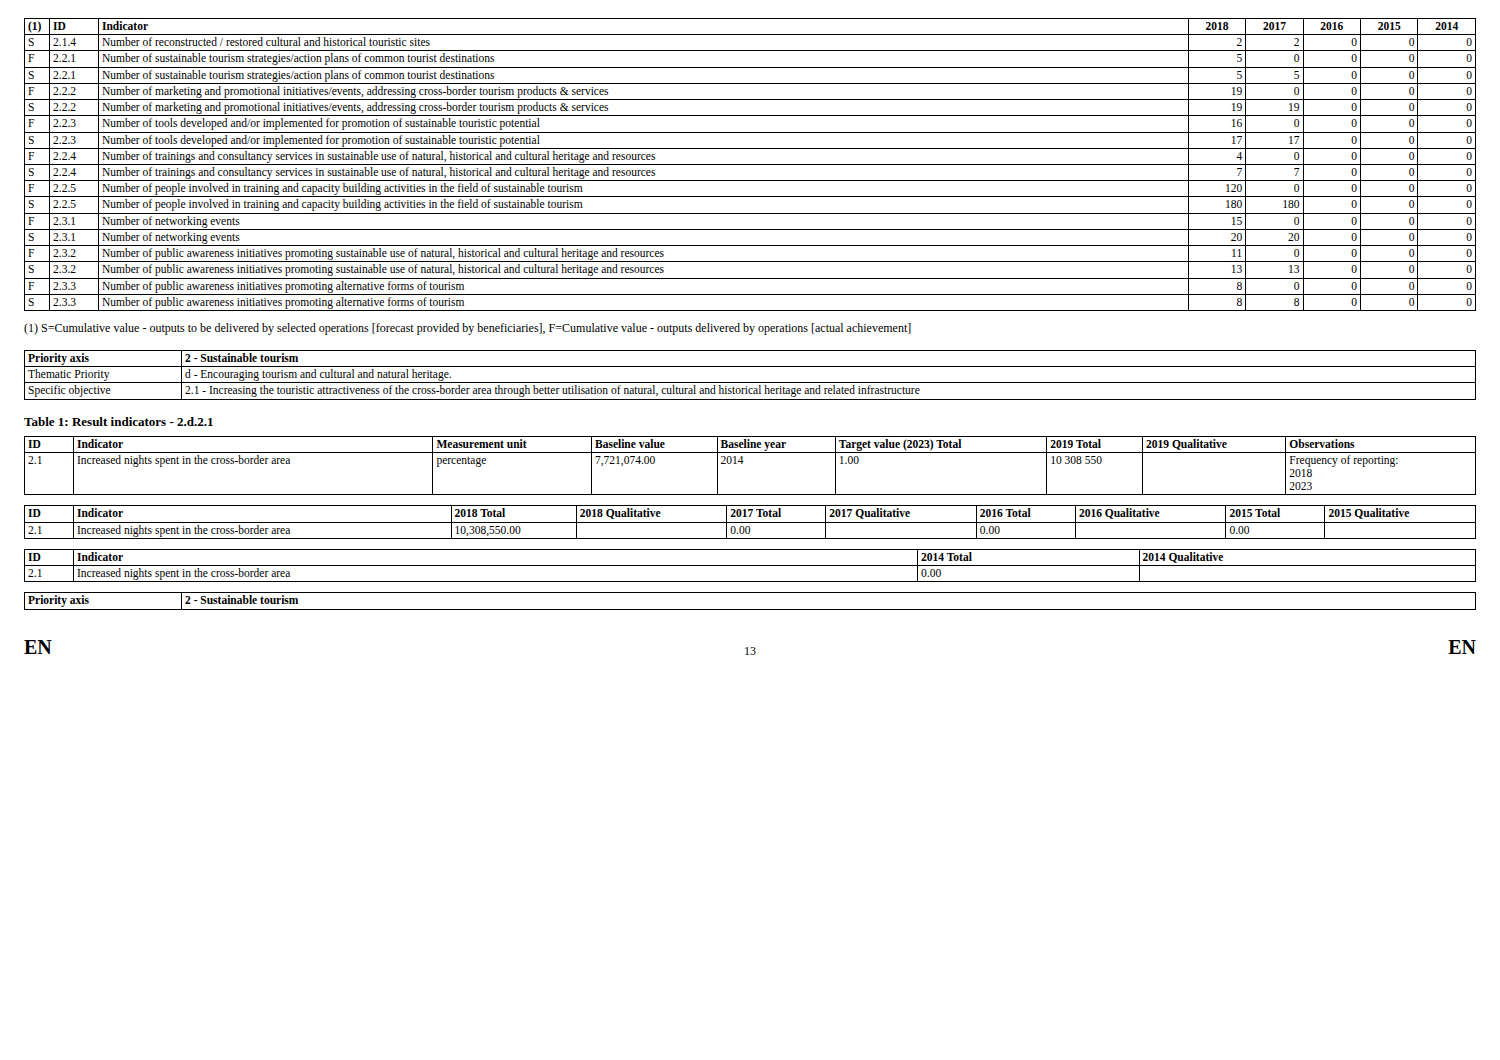| (1) | ID | Indicator | 2018 | 2017 | 2016 | 2015 | 2014 |
| --- | --- | --- | --- | --- | --- | --- | --- |
| S | 2.1.4 | Number of reconstructed / restored cultural and historical touristic sites | 2 | 2 | 0 | 0 | 0 |
| F | 2.2.1 | Number of sustainable tourism strategies/action plans of common tourist destinations | 5 | 0 | 0 | 0 | 0 |
| S | 2.2.1 | Number of sustainable tourism strategies/action plans of common tourist destinations | 5 | 5 | 0 | 0 | 0 |
| F | 2.2.2 | Number of marketing and promotional initiatives/events, addressing cross-border tourism products & services | 19 | 0 | 0 | 0 | 0 |
| S | 2.2.2 | Number of marketing and promotional initiatives/events, addressing cross-border tourism products & services | 19 | 19 | 0 | 0 | 0 |
| F | 2.2.3 | Number of tools developed and/or implemented for promotion of sustainable touristic potential | 16 | 0 | 0 | 0 | 0 |
| S | 2.2.3 | Number of tools developed and/or implemented for promotion of sustainable touristic potential | 17 | 17 | 0 | 0 | 0 |
| F | 2.2.4 | Number of trainings and consultancy services in sustainable use of natural, historical and cultural heritage and resources | 4 | 0 | 0 | 0 | 0 |
| S | 2.2.4 | Number of trainings and consultancy services in sustainable use of natural, historical and cultural heritage and resources | 7 | 7 | 0 | 0 | 0 |
| F | 2.2.5 | Number of people involved in training and capacity building activities in the field of sustainable tourism | 120 | 0 | 0 | 0 | 0 |
| S | 2.2.5 | Number of people involved in training and capacity building activities in the field of sustainable tourism | 180 | 180 | 0 | 0 | 0 |
| F | 2.3.1 | Number of networking events | 15 | 0 | 0 | 0 | 0 |
| S | 2.3.1 | Number of networking events | 20 | 20 | 0 | 0 | 0 |
| F | 2.3.2 | Number of public awareness initiatives promoting sustainable use of natural, historical and cultural heritage and resources | 11 | 0 | 0 | 0 | 0 |
| S | 2.3.2 | Number of public awareness initiatives promoting sustainable use of natural, historical and cultural heritage and resources | 13 | 13 | 0 | 0 | 0 |
| F | 2.3.3 | Number of public awareness initiatives promoting alternative forms of tourism | 8 | 0 | 0 | 0 | 0 |
| S | 2.3.3 | Number of public awareness initiatives promoting alternative forms of tourism | 8 | 8 | 0 | 0 | 0 |
(1) S=Cumulative value - outputs to be delivered by selected operations [forecast provided by beneficiaries], F=Cumulative value - outputs delivered by operations [actual achievement]
| Priority axis | 2 - Sustainable tourism |
| Thematic Priority | d - Encouraging tourism and cultural and natural heritage. |
| Specific objective | 2.1 - Increasing the touristic attractiveness of the cross-border area through better utilisation of natural, cultural and historical heritage and related infrastructure |
Table 1: Result indicators - 2.d.2.1
| ID | Indicator | Measurement unit | Baseline value | Baseline year | Target value (2023) Total | 2019 Total | 2019 Qualitative | Observations |
| --- | --- | --- | --- | --- | --- | --- | --- | --- |
| 2.1 | Increased nights spent in the cross-border area | percentage | 7,721,074.00 | 2014 | 1.00 | 10 308 550 | | Frequency of reporting: 2018 2023 |
| ID | Indicator | 2018 Total | 2018 Qualitative | 2017 Total | 2017 Qualitative | 2016 Total | 2016 Qualitative | 2015 Total | 2015 Qualitative |
| --- | --- | --- | --- | --- | --- | --- | --- | --- | --- |
| 2.1 | Increased nights spent in the cross-border area | 10,308,550.00 | | 0.00 | | 0.00 | | 0.00 | |
| ID | Indicator | 2014 Total | 2014 Qualitative |
| --- | --- | --- | --- |
| 2.1 | Increased nights spent in the cross-border area | 0.00 | |
| Priority axis | 2 - Sustainable tourism |
EN
13
EN